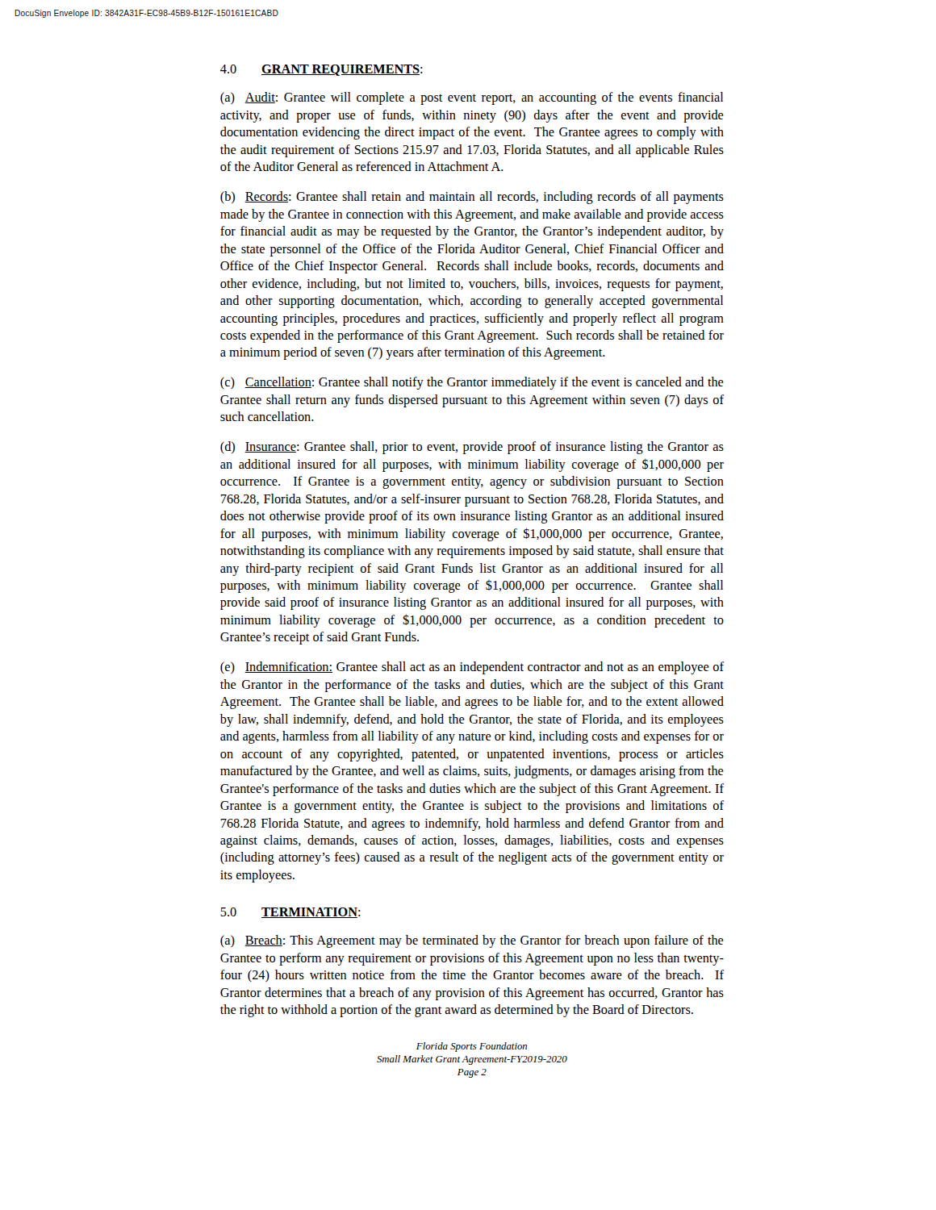DocuSign Envelope ID: 3842A31F-EC98-45B9-B12F-150161E1CABD
4.0 GRANT REQUIREMENTS:
(a) Audit: Grantee will complete a post event report, an accounting of the events financial activity, and proper use of funds, within ninety (90) days after the event and provide documentation evidencing the direct impact of the event. The Grantee agrees to comply with the audit requirement of Sections 215.97 and 17.03, Florida Statutes, and all applicable Rules of the Auditor General as referenced in Attachment A.
(b) Records: Grantee shall retain and maintain all records, including records of all payments made by the Grantee in connection with this Agreement, and make available and provide access for financial audit as may be requested by the Grantor, the Grantor’s independent auditor, by the state personnel of the Office of the Florida Auditor General, Chief Financial Officer and Office of the Chief Inspector General. Records shall include books, records, documents and other evidence, including, but not limited to, vouchers, bills, invoices, requests for payment, and other supporting documentation, which, according to generally accepted governmental accounting principles, procedures and practices, sufficiently and properly reflect all program costs expended in the performance of this Grant Agreement. Such records shall be retained for a minimum period of seven (7) years after termination of this Agreement.
(c) Cancellation: Grantee shall notify the Grantor immediately if the event is canceled and the Grantee shall return any funds dispersed pursuant to this Agreement within seven (7) days of such cancellation.
(d) Insurance: Grantee shall, prior to event, provide proof of insurance listing the Grantor as an additional insured for all purposes, with minimum liability coverage of $1,000,000 per occurrence. If Grantee is a government entity, agency or subdivision pursuant to Section 768.28, Florida Statutes, and/or a self-insurer pursuant to Section 768.28, Florida Statutes, and does not otherwise provide proof of its own insurance listing Grantor as an additional insured for all purposes, with minimum liability coverage of $1,000,000 per occurrence, Grantee, notwithstanding its compliance with any requirements imposed by said statute, shall ensure that any third-party recipient of said Grant Funds list Grantor as an additional insured for all purposes, with minimum liability coverage of $1,000,000 per occurrence. Grantee shall provide said proof of insurance listing Grantor as an additional insured for all purposes, with minimum liability coverage of $1,000,000 per occurrence, as a condition precedent to Grantee’s receipt of said Grant Funds.
(e) Indemnification: Grantee shall act as an independent contractor and not as an employee of the Grantor in the performance of the tasks and duties, which are the subject of this Grant Agreement. The Grantee shall be liable, and agrees to be liable for, and to the extent allowed by law, shall indemnify, defend, and hold the Grantor, the state of Florida, and its employees and agents, harmless from all liability of any nature or kind, including costs and expenses for or on account of any copyrighted, patented, or unpatented inventions, process or articles manufactured by the Grantee, and well as claims, suits, judgments, or damages arising from the Grantee's performance of the tasks and duties which are the subject of this Grant Agreement. If Grantee is a government entity, the Grantee is subject to the provisions and limitations of 768.28 Florida Statute, and agrees to indemnify, hold harmless and defend Grantor from and against claims, demands, causes of action, losses, damages, liabilities, costs and expenses (including attorney’s fees) caused as a result of the negligent acts of the government entity or its employees.
5.0 TERMINATION:
(a) Breach: This Agreement may be terminated by the Grantor for breach upon failure of the Grantee to perform any requirement or provisions of this Agreement upon no less than twenty-four (24) hours written notice from the time the Grantor becomes aware of the breach. If Grantor determines that a breach of any provision of this Agreement has occurred, Grantor has the right to withhold a portion of the grant award as determined by the Board of Directors.
Florida Sports Foundation Small Market Grant Agreement-FY2019-2020 Page 2